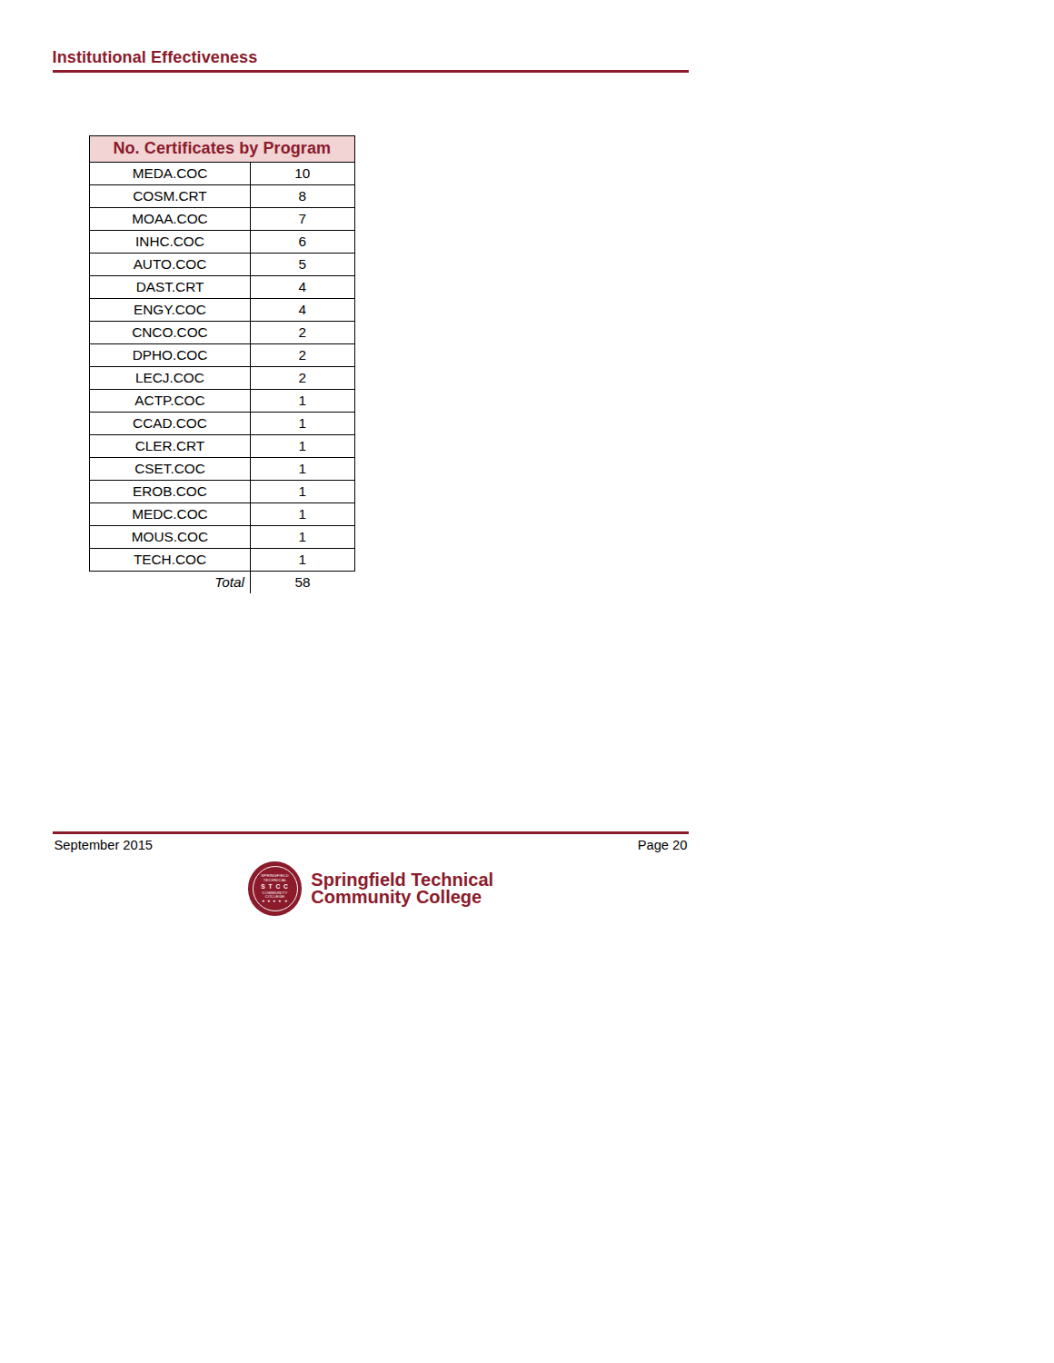Institutional Effectiveness
| No. Certificates by Program |
| --- |
| MEDA.COC | 10 |
| COSM.CRT | 8 |
| MOAA.COC | 7 |
| INHC.COC | 6 |
| AUTO.COC | 5 |
| DAST.CRT | 4 |
| ENGY.COC | 4 |
| CNCO.COC | 2 |
| DPHO.COC | 2 |
| LECJ.COC | 2 |
| ACTP.COC | 1 |
| CCAD.COC | 1 |
| CLER.CRT | 1 |
| CSET.COC | 1 |
| EROB.COC | 1 |
| MEDC.COC | 1 |
| MOUS.COC | 1 |
| TECH.COC | 1 |
| Total | 58 |
September 2015 Page 20
SPRINGFIELD TECHNICAL
S T C C
COMMUNITY COLLEGE
★ ★ ★ ★ ★
Springfield Technical
Community College